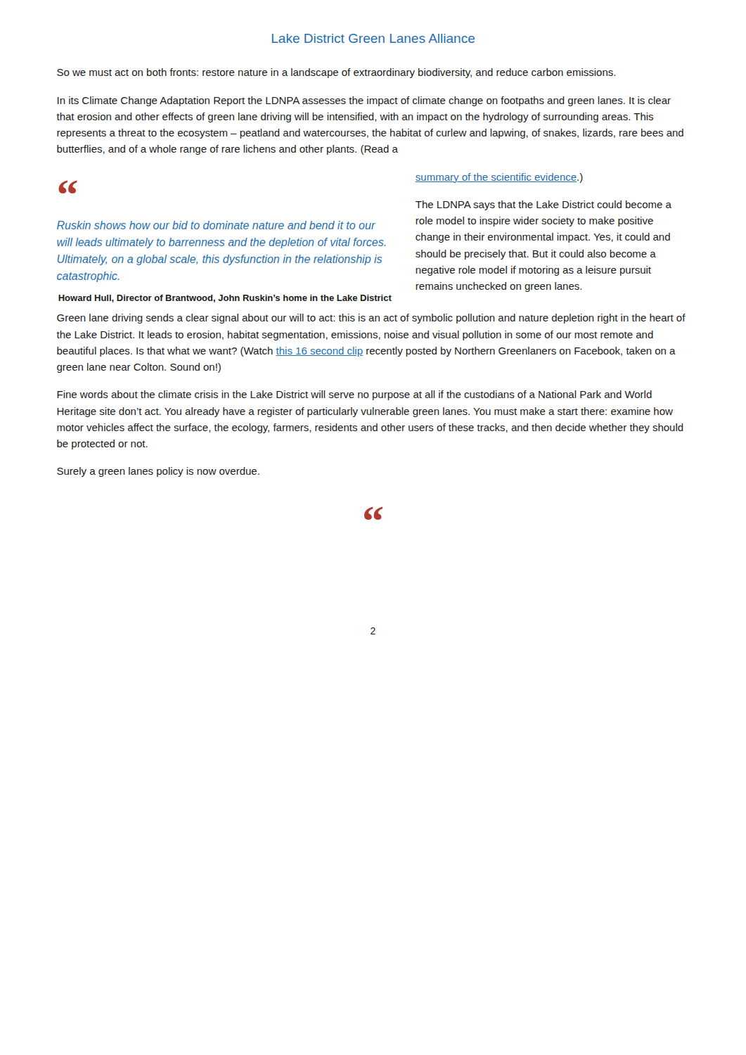Lake District Green Lanes Alliance
So we must act on both fronts: restore nature in a landscape of extraordinary biodiversity, and reduce carbon emissions.
In its Climate Change Adaptation Report the LDNPA assesses the impact of climate change on footpaths and green lanes. It is clear that erosion and other effects of green lane driving will be intensified, with an impact on the hydrology of surrounding areas. This represents a threat to the ecosystem – peatland and watercourses, the habitat of curlew and lapwing, of snakes, lizards, rare bees and butterflies, and of a whole range of rare lichens and other plants. (Read a
“
Ruskin shows how our bid to dominate nature and bend it to our will leads ultimately to barrenness and the depletion of vital forces. Ultimately, on a global scale, this dysfunction in the relationship is catastrophic.
Howard Hull, Director of Brantwood, John Ruskin’s home in the Lake District
summary of the scientific evidence.)
The LDNPA says that the Lake District could become a role model to inspire wider society to make positive change in their environmental impact. Yes, it could and should be precisely that. But it could also become a negative role model if motoring as a leisure pursuit remains unchecked on green lanes.
Green lane driving sends a clear signal about our will to act: this is an act of symbolic pollution and nature depletion right in the heart of the Lake District. It leads to erosion, habitat segmentation, emissions, noise and visual pollution in some of our most remote and beautiful places. Is that what we want? (Watch this 16 second clip recently posted by Northern Greenlaners on Facebook, taken on a green lane near Colton. Sound on!)
Fine words about the climate crisis in the Lake District will serve no purpose at all if the custodians of a National Park and World Heritage site don’t act. You already have a register of particularly vulnerable green lanes. You must make a start there: examine how motor vehicles affect the surface, the ecology, farmers, residents and other users of these tracks, and then decide whether they should be protected or not.
Surely a green lanes policy is now overdue.
“
2